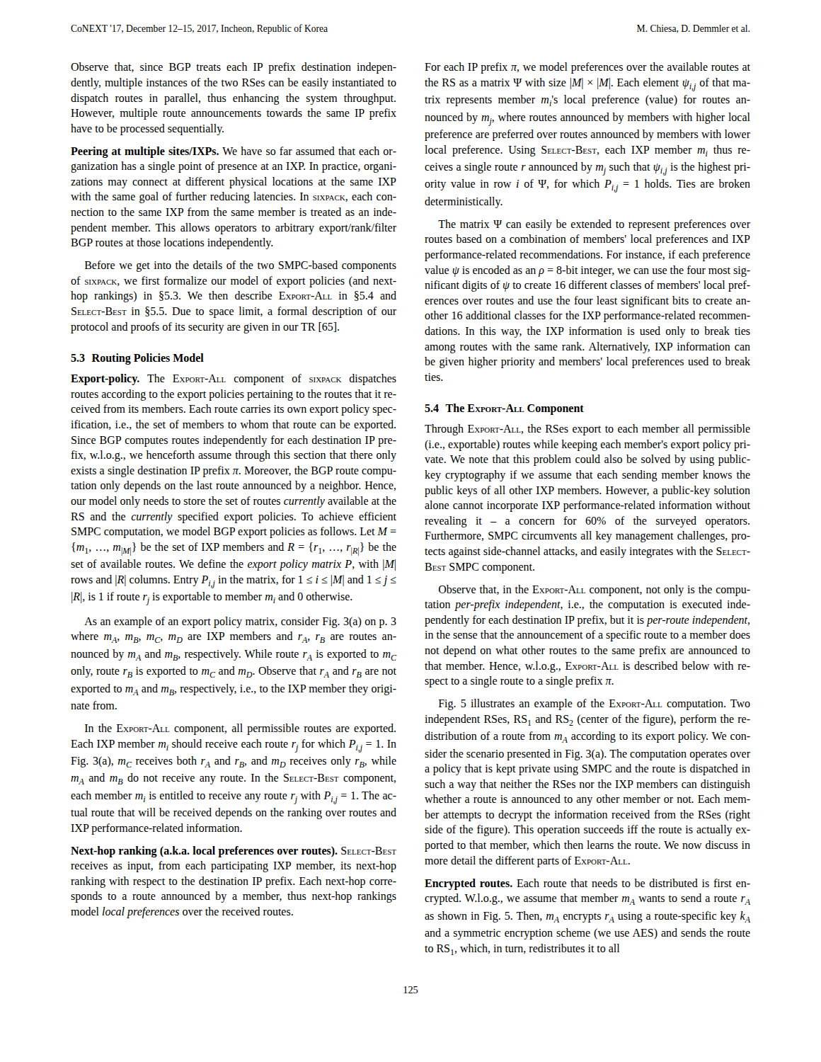CoNEXT '17, December 12–15, 2017, Incheon, Republic of Korea M. Chiesa, D. Demmler et al.
Observe that, since BGP treats each IP prefix destination independently, multiple instances of the two RSes can be easily instantiated to dispatch routes in parallel, thus enhancing the system throughput. However, multiple route announcements towards the same IP prefix have to be processed sequentially.
Peering at multiple sites/IXPs. We have so far assumed that each organization has a single point of presence at an IXP. In practice, organizations may connect at different physical locations at the same IXP with the same goal of further reducing latencies. In sixpack, each connection to the same IXP from the same member is treated as an independent member. This allows operators to arbitrary export/rank/filter BGP routes at those locations independently.
Before we get into the details of the two SMPC-based components of sixpack, we first formalize our model of export policies (and next-hop rankings) in §5.3. We then describe Export-All in §5.4 and Select-Best in §5.5. Due to space limit, a formal description of our protocol and proofs of its security are given in our TR [65].
5.3 Routing Policies Model
Export-policy. The Export-All component of sixpack dispatches routes according to the export policies pertaining to the routes that it received from its members. Each route carries its own export policy specification, i.e., the set of members to whom that route can be exported. Since BGP computes routes independently for each destination IP prefix, w.l.o.g., we henceforth assume through this section that there only exists a single destination IP prefix π. Moreover, the BGP route computation only depends on the last route announced by a neighbor. Hence, our model only needs to store the set of routes currently available at the RS and the currently specified export policies. To achieve efficient SMPC computation, we model BGP export policies as follows. Let M = {m1, …, m|M|} be the set of IXP members and R = {r1, …, r|R|} be the set of available routes. We define the export policy matrix P, with |M| rows and |R| columns. Entry Pi,j in the matrix, for 1 ≤ i ≤ |M| and 1 ≤ j ≤ |R|, is 1 if route rj is exportable to member mi and 0 otherwise.
As an example of an export policy matrix, consider Fig. 3(a) on p. 3 where mA, mB, mC, mD are IXP members and rA, rB are routes announced by mA and mB, respectively. While route rA is exported to mC only, route rB is exported to mC and mD. Observe that rA and rB are not exported to mA and mB, respectively, i.e., to the IXP member they originate from.
In the Export-All component, all permissible routes are exported. Each IXP member mi should receive each route rj for which Pi,j = 1. In Fig. 3(a), mC receives both rA and rB, and mD receives only rB, while mA and mB do not receive any route. In the Select-Best component, each member mi is entitled to receive any route rj with Pi,j = 1. The actual route that will be received depends on the ranking over routes and IXP performance-related information.
Next-hop ranking (a.k.a. local preferences over routes). Select-Best receives as input, from each participating IXP member, its next-hop ranking with respect to the destination IP prefix. Each next-hop corresponds to a route announced by a member, thus next-hop rankings model local preferences over the received routes.
For each IP prefix π, we model preferences over the available routes at the RS as a matrix Ψ with size |M| × |M|. Each element ψi,j of that matrix represents member mi's local preference (value) for routes announced by mj, where routes announced by members with higher local preference are preferred over routes announced by members with lower local preference. Using Select-Best, each IXP member mi thus receives a single route r announced by mj such that ψi,j is the highest priority value in row i of Ψ, for which Pi,j = 1 holds. Ties are broken deterministically.
The matrix Ψ can easily be extended to represent preferences over routes based on a combination of members' local preferences and IXP performance-related recommendations. For instance, if each preference value ψ is encoded as an ρ = 8-bit integer, we can use the four most significant digits of ψ to create 16 different classes of members' local preferences over routes and use the four least significant bits to create another 16 additional classes for the IXP performance-related recommendations. In this way, the IXP information is used only to break ties among routes with the same rank. Alternatively, IXP information can be given higher priority and members' local preferences used to break ties.
5.4 The Export-All Component
Through Export-All, the RSes export to each member all permissible (i.e., exportable) routes while keeping each member's export policy private. We note that this problem could also be solved by using public-key cryptography if we assume that each sending member knows the public keys of all other IXP members. However, a public-key solution alone cannot incorporate IXP performance-related information without revealing it – a concern for 60% of the surveyed operators. Furthermore, SMPC circumvents all key management challenges, protects against side-channel attacks, and easily integrates with the Select-Best SMPC component.
Observe that, in the Export-All component, not only is the computation per-prefix independent, i.e., the computation is executed independently for each destination IP prefix, but it is per-route independent, in the sense that the announcement of a specific route to a member does not depend on what other routes to the same prefix are announced to that member. Hence, w.l.o.g., Export-All is described below with respect to a single route to a single prefix π.
Fig. 5 illustrates an example of the Export-All computation. Two independent RSes, RS1 and RS2 (center of the figure), perform the redistribution of a route from mA according to its export policy. We consider the scenario presented in Fig. 3(a). The computation operates over a policy that is kept private using SMPC and the route is dispatched in such a way that neither the RSes nor the IXP members can distinguish whether a route is announced to any other member or not. Each member attempts to decrypt the information received from the RSes (right side of the figure). This operation succeeds iff the route is actually exported to that member, which then learns the route. We now discuss in more detail the different parts of Export-All.
Encrypted routes. Each route that needs to be distributed is first encrypted. W.l.o.g., we assume that member mA wants to send a route rA as shown in Fig. 5. Then, mA encrypts rA using a route-specific key kA and a symmetric encryption scheme (we use AES) and sends the route to RS1, which, in turn, redistributes it to all
125